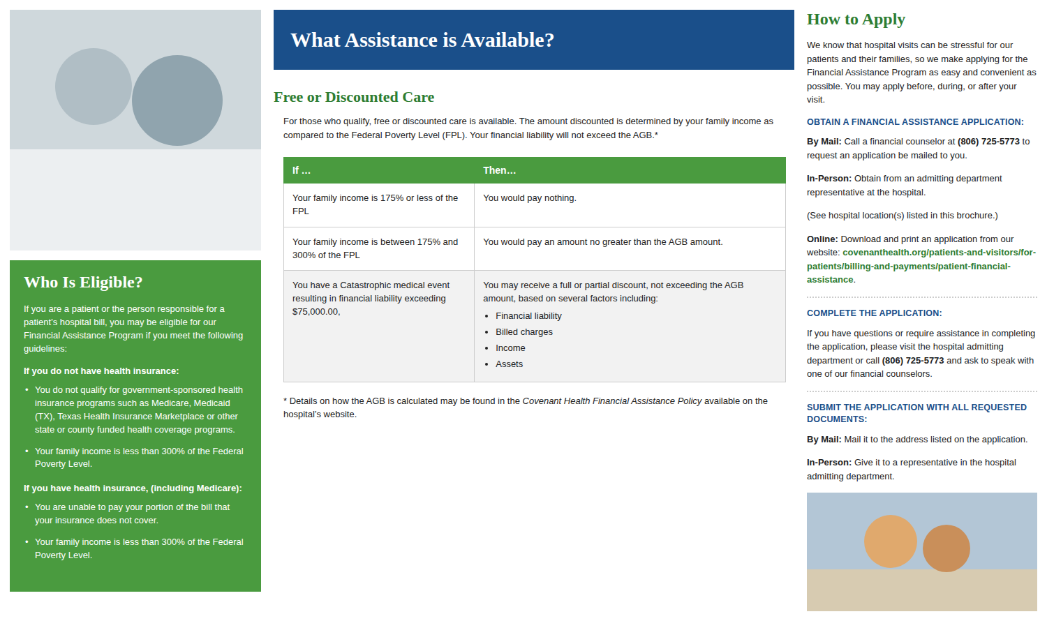Who Is Eligible?
If you are a patient or the person responsible for a patient’s hospital bill, you may be eligible for our Financial Assistance Program if you meet the following guidelines:
If you do not have health insurance:
You do not qualify for government-sponsored health insurance programs such as Medicare, Medicaid (TX), Texas Health Insurance Marketplace or other state or county funded health coverage programs.
Your family income is less than 300% of the Federal Poverty Level.
If you have health insurance, (including Medicare):
You are unable to pay your portion of the bill that your insurance does not cover.
Your family income is less than 300% of the Federal Poverty Level.
What Assistance is Available?
Free or Discounted Care
For those who qualify, free or discounted care is available. The amount discounted is determined by your family income as compared to the Federal Poverty Level (FPL). Your financial liability will not exceed the AGB.*
| If … | Then… |
| --- | --- |
| Your family income is 175% or less of the FPL | You would pay nothing. |
| Your family income is between 175% and 300% of the FPL | You would pay an amount no greater than the AGB amount. |
| You have a Catastrophic medical event resulting in financial liability exceeding $75,000.00, | You may receive a full or partial discount, not exceeding the AGB amount, based on several factors including: Financial liability Billed charges Income Assets |
* Details on how the AGB is calculated may be found in the Covenant Health Financial Assistance Policy available on the hospital’s website.
How to Apply
We know that hospital visits can be stressful for our patients and their families, so we make applying for the Financial Assistance Program as easy and convenient as possible. You may apply before, during, or after your visit.
Obtain a Financial Assistance Application:
By Mail: Call a financial counselor at (806) 725-5773 to request an application be mailed to you.
In-Person: Obtain from an admitting department representative at the hospital.
(See hospital location(s) listed in this brochure.)
Online: Download and print an application from our website: covenanthealth.org/patients-and-visitors/for-patients/billing-and-payments/patient-financial-assistance.
Complete the Application:
If you have questions or require assistance in completing the application, please visit the hospital admitting department or call (806) 725-5773 and ask to speak with one of our financial counselors.
Submit the Application with all Requested Documents:
By Mail: Mail it to the address listed on the application.
In-Person: Give it to a representative in the hospital admitting department.